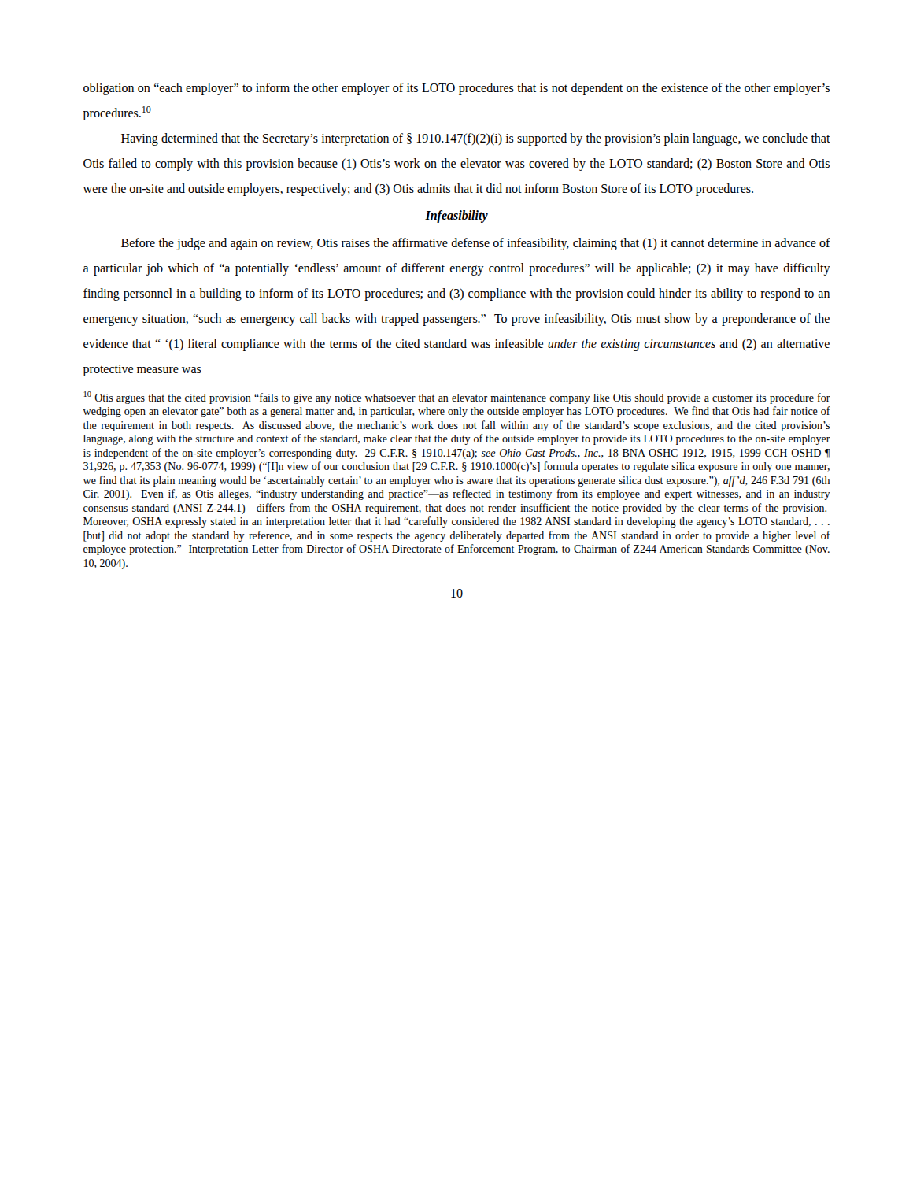obligation on “each employer” to inform the other employer of its LOTO procedures that is not dependent on the existence of the other employer’s procedures.10
Having determined that the Secretary’s interpretation of § 1910.147(f)(2)(i) is supported by the provision’s plain language, we conclude that Otis failed to comply with this provision because (1) Otis’s work on the elevator was covered by the LOTO standard; (2) Boston Store and Otis were the on-site and outside employers, respectively; and (3) Otis admits that it did not inform Boston Store of its LOTO procedures.
Infeasibility
Before the judge and again on review, Otis raises the affirmative defense of infeasibility, claiming that (1) it cannot determine in advance of a particular job which of “a potentially ‘endless’ amount of different energy control procedures” will be applicable; (2) it may have difficulty finding personnel in a building to inform of its LOTO procedures; and (3) compliance with the provision could hinder its ability to respond to an emergency situation, “such as emergency call backs with trapped passengers.” To prove infeasibility, Otis must show by a preponderance of the evidence that “ ‘(1) literal compliance with the terms of the cited standard was infeasible under the existing circumstances and (2) an alternative protective measure was
10 Otis argues that the cited provision “fails to give any notice whatsoever that an elevator maintenance company like Otis should provide a customer its procedure for wedging open an elevator gate” both as a general matter and, in particular, where only the outside employer has LOTO procedures. We find that Otis had fair notice of the requirement in both respects. As discussed above, the mechanic’s work does not fall within any of the standard’s scope exclusions, and the cited provision’s language, along with the structure and context of the standard, make clear that the duty of the outside employer to provide its LOTO procedures to the on-site employer is independent of the on-site employer’s corresponding duty. 29 C.F.R. § 1910.147(a); see Ohio Cast Prods., Inc., 18 BNA OSHC 1912, 1915, 1999 CCH OSHD ¶ 31,926, p. 47,353 (No. 96-0774, 1999) (“[I]n view of our conclusion that [29 C.F.R. § 1910.1000(c)’s] formula operates to regulate silica exposure in only one manner, we find that its plain meaning would be ‘ascertainably certain’ to an employer who is aware that its operations generate silica dust exposure.”), aff’d, 246 F.3d 791 (6th Cir. 2001). Even if, as Otis alleges, “industry understanding and practice”—as reflected in testimony from its employee and expert witnesses, and in an industry consensus standard (ANSI Z-244.1)—differs from the OSHA requirement, that does not render insufficient the notice provided by the clear terms of the provision. Moreover, OSHA expressly stated in an interpretation letter that it had “carefully considered the 1982 ANSI standard in developing the agency’s LOTO standard, . . . [but] did not adopt the standard by reference, and in some respects the agency deliberately departed from the ANSI standard in order to provide a higher level of employee protection.” Interpretation Letter from Director of OSHA Directorate of Enforcement Program, to Chairman of Z244 American Standards Committee (Nov. 10, 2004).
10